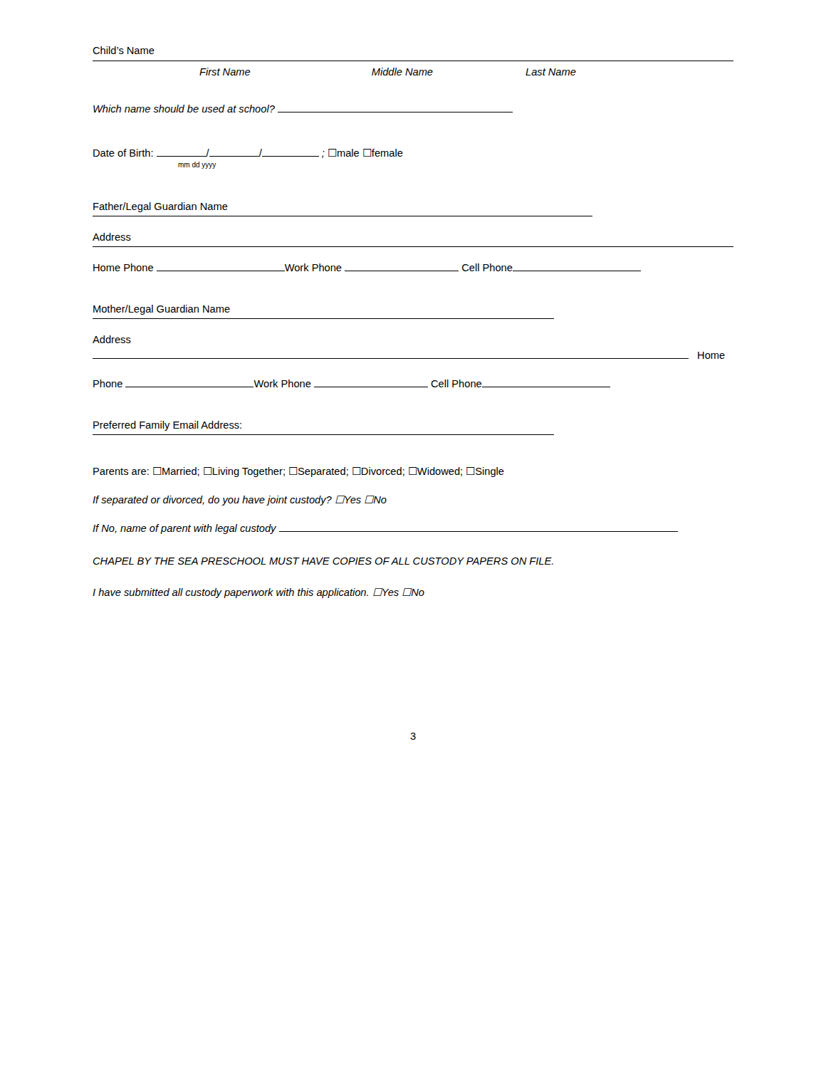Child’s Name
First Name Middle Name Last Name
Which name should be used at school?
Date of Birth: / / ; ☐male ☐female mm dd yyyy
Father/Legal Guardian Name
Address
Home Phone Work Phone Cell Phone
Mother/Legal Guardian Name
Address
Home
Phone Work Phone Cell Phone
Preferred Family Email Address:
Parents are: ☐Married; ☐Living Together; ☐Separated; ☐Divorced; ☐Widowed; ☐Single
If separated or divorced, do you have joint custody? ☐Yes ☐No
If No, name of parent with legal custody
CHAPEL BY THE SEA PRESCHOOL MUST HAVE COPIES OF ALL CUSTODY PAPERS ON FILE.
I have submitted all custody paperwork with this application. ☐Yes ☐No
3